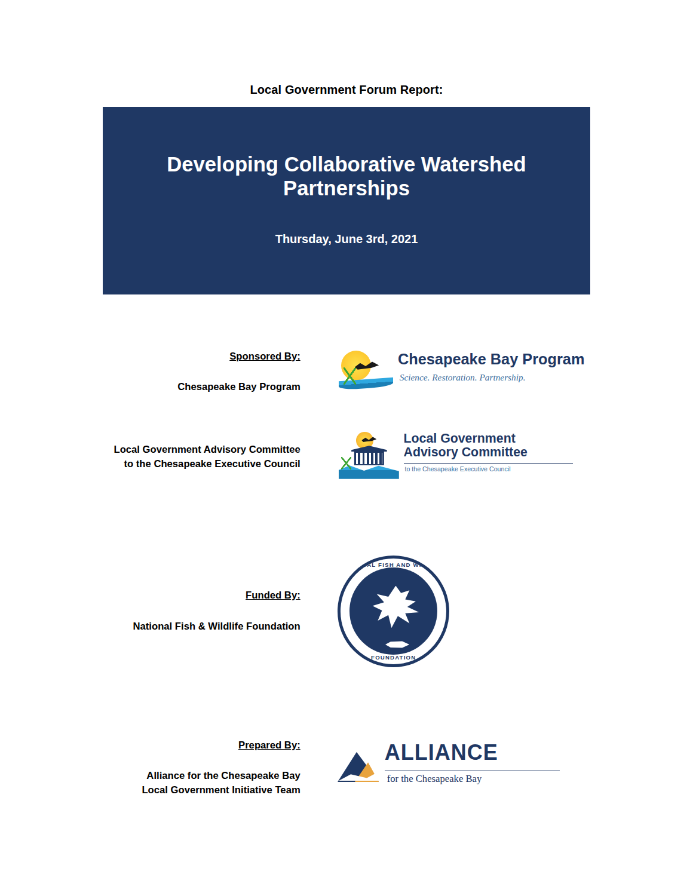Local Government Forum Report:
Developing Collaborative Watershed Partnerships
Thursday, June 3rd, 2021
| Sponsored By: Chesapeake Bay Program | Chesapeake Bay Program Science. Restoration. Partnership. |
| Local Government Advisory Committee to the Chesapeake Executive Council | Local Government Advisory Committee to the Chesapeake Executive Council |
| Funded By: National Fish & Wildlife Foundation | NATIONAL FISH AND WILDLIFE FOUNDATION |
| Prepared By: Alliance for the Chesapeake Bay Local Government Initiative Team | ALLIANCE for the Chesapeake Bay |